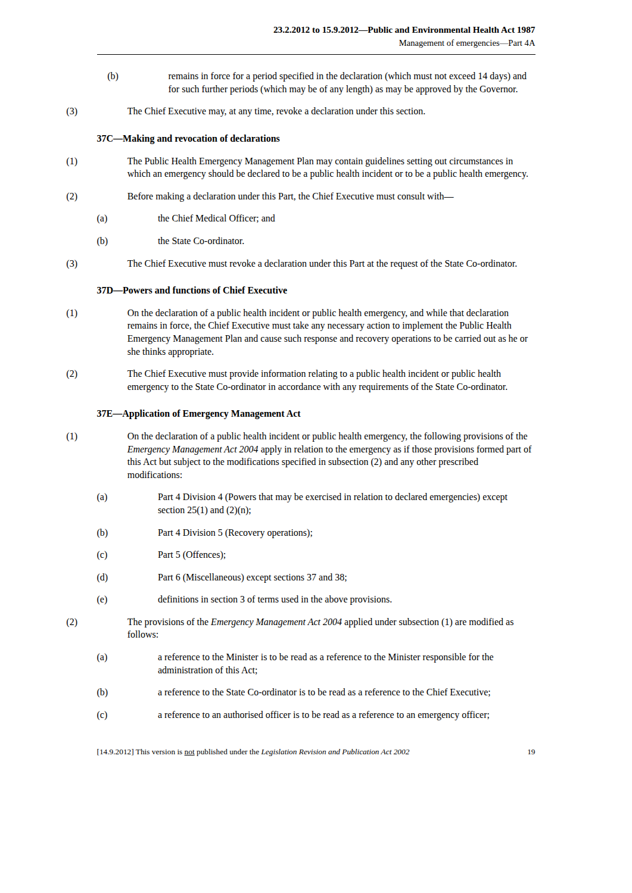23.2.2012 to 15.9.2012—Public and Environmental Health Act 1987
Management of emergencies—Part 4A
(b) remains in force for a period specified in the declaration (which must not exceed 14 days) and for such further periods (which may be of any length) as may be approved by the Governor.
(3) The Chief Executive may, at any time, revoke a declaration under this section.
37C—Making and revocation of declarations
(1) The Public Health Emergency Management Plan may contain guidelines setting out circumstances in which an emergency should be declared to be a public health incident or to be a public health emergency.
(2) Before making a declaration under this Part, the Chief Executive must consult with—
(a) the Chief Medical Officer; and
(b) the State Co-ordinator.
(3) The Chief Executive must revoke a declaration under this Part at the request of the State Co-ordinator.
37D—Powers and functions of Chief Executive
(1) On the declaration of a public health incident or public health emergency, and while that declaration remains in force, the Chief Executive must take any necessary action to implement the Public Health Emergency Management Plan and cause such response and recovery operations to be carried out as he or she thinks appropriate.
(2) The Chief Executive must provide information relating to a public health incident or public health emergency to the State Co-ordinator in accordance with any requirements of the State Co-ordinator.
37E—Application of Emergency Management Act
(1) On the declaration of a public health incident or public health emergency, the following provisions of the Emergency Management Act 2004 apply in relation to the emergency as if those provisions formed part of this Act but subject to the modifications specified in subsection (2) and any other prescribed modifications:
(a) Part 4 Division 4 (Powers that may be exercised in relation to declared emergencies) except section 25(1) and (2)(n);
(b) Part 4 Division 5 (Recovery operations);
(c) Part 5 (Offences);
(d) Part 6 (Miscellaneous) except sections 37 and 38;
(e) definitions in section 3 of terms used in the above provisions.
(2) The provisions of the Emergency Management Act 2004 applied under subsection (1) are modified as follows:
(a) a reference to the Minister is to be read as a reference to the Minister responsible for the administration of this Act;
(b) a reference to the State Co-ordinator is to be read as a reference to the Chief Executive;
(c) a reference to an authorised officer is to be read as a reference to an emergency officer;
[14.9.2012] This version is not published under the Legislation Revision and Publication Act 2002
19